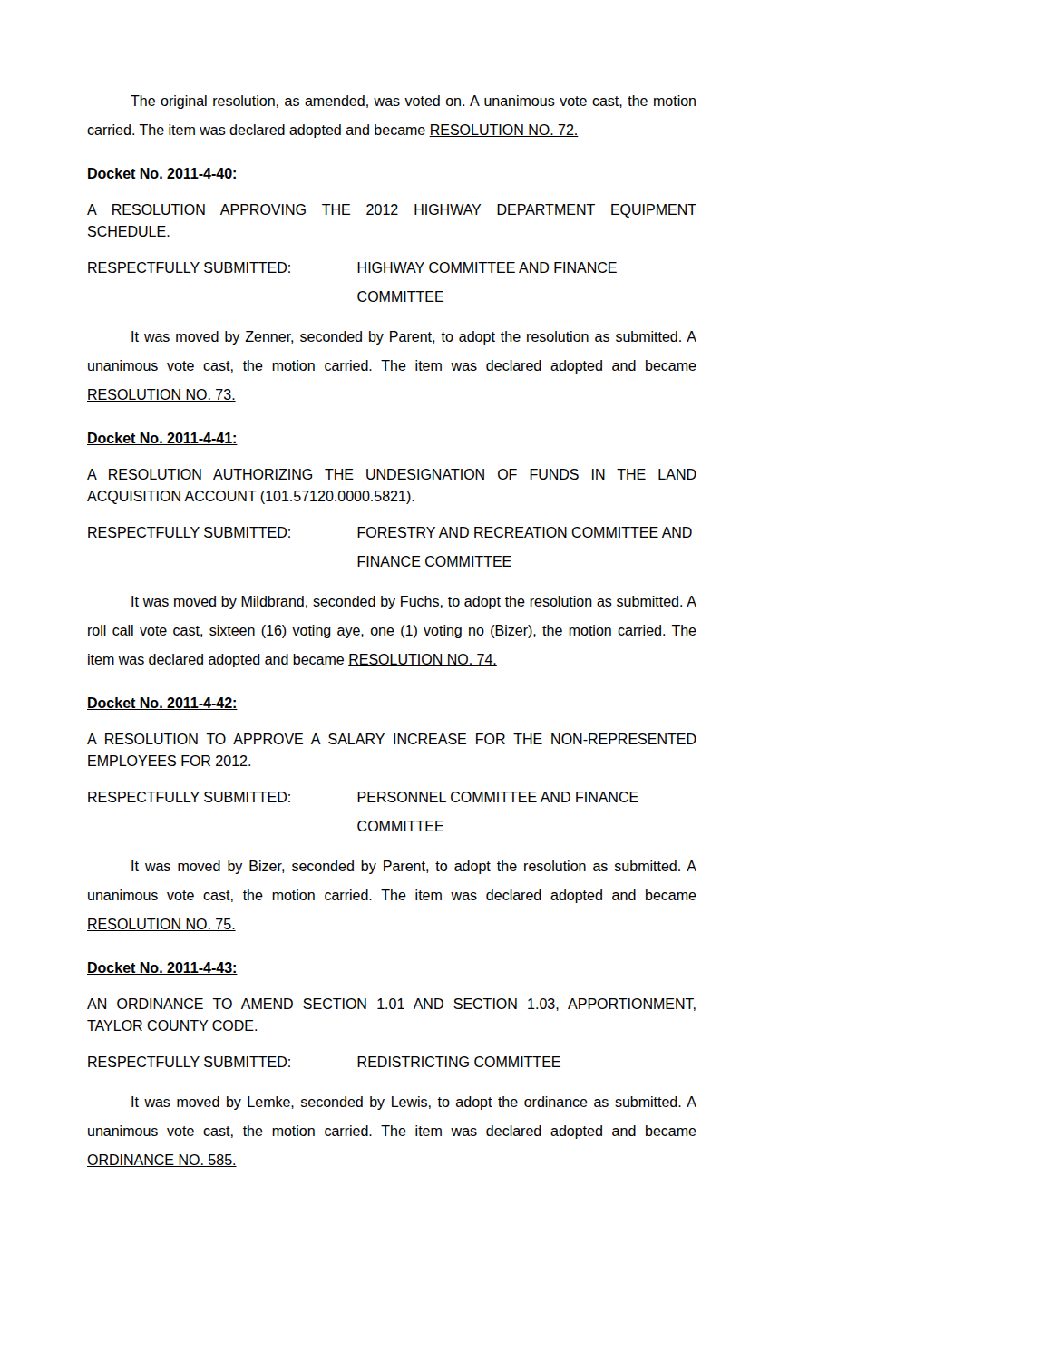The original resolution, as amended, was voted on. A unanimous vote cast, the motion carried. The item was declared adopted and became RESOLUTION NO. 72.
Docket No. 2011-4-40:
A RESOLUTION APPROVING THE 2012 HIGHWAY DEPARTMENT EQUIPMENT SCHEDULE.
RESPECTFULLY SUBMITTED:
HIGHWAY COMMITTEE AND FINANCE COMMITTEE
It was moved by Zenner, seconded by Parent, to adopt the resolution as submitted. A unanimous vote cast, the motion carried. The item was declared adopted and became RESOLUTION NO. 73.
Docket No. 2011-4-41:
A RESOLUTION AUTHORIZING THE UNDESIGNATION OF FUNDS IN THE LAND ACQUISITION ACCOUNT (101.57120.0000.5821).
RESPECTFULLY SUBMITTED:
FORESTRY AND RECREATION COMMITTEE AND FINANCE COMMITTEE
It was moved by Mildbrand, seconded by Fuchs, to adopt the resolution as submitted. A roll call vote cast, sixteen (16) voting aye, one (1) voting no (Bizer), the motion carried. The item was declared adopted and became RESOLUTION NO. 74.
Docket No. 2011-4-42:
A RESOLUTION TO APPROVE A SALARY INCREASE FOR THE NON-REPRESENTED EMPLOYEES FOR 2012.
RESPECTFULLY SUBMITTED:
PERSONNEL COMMITTEE AND FINANCE COMMITTEE
It was moved by Bizer, seconded by Parent, to adopt the resolution as submitted. A unanimous vote cast, the motion carried. The item was declared adopted and became RESOLUTION NO. 75.
Docket No. 2011-4-43:
AN ORDINANCE TO AMEND SECTION 1.01 AND SECTION 1.03, APPORTIONMENT, TAYLOR COUNTY CODE.
RESPECTFULLY SUBMITTED:
REDISTRICTING COMMITTEE
It was moved by Lemke, seconded by Lewis, to adopt the ordinance as submitted. A unanimous vote cast, the motion carried. The item was declared adopted and became ORDINANCE NO. 585.